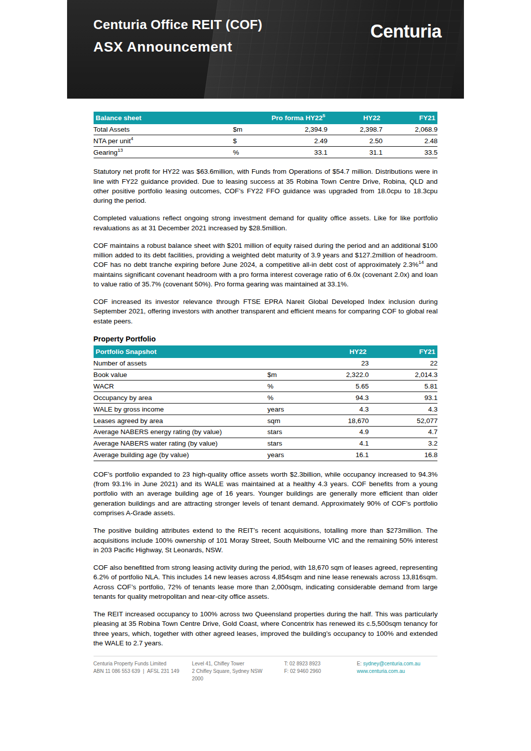Centuria Office REIT (COF)
ASX Announcement
Centuria
| Balance sheet | Pro forma HY22 5 | HY22 | FY21 |
| --- | --- | --- | --- |
| Total Assets | $m | 2,394.9 | 2,398.7 | 2,068.9 |
| NTA per unit 4 | $ | 2.49 | 2.50 | 2.48 |
| Gearing 13 | % | 33.1 | 31.1 | 33.5 |
Statutory net profit for HY22 was $63.6million, with Funds from Operations of $54.7 million. Distributions were in line with FY22 guidance provided. Due to leasing success at 35 Robina Town Centre Drive, Robina, QLD and other positive portfolio leasing outcomes, COF’s FY22 FFO guidance was upgraded from 18.0cpu to 18.3cpu during the period.
Completed valuations reflect ongoing strong investment demand for quality office assets. Like for like portfolio revaluations as at 31 December 2021 increased by $28.5million.
COF maintains a robust balance sheet with $201 million of equity raised during the period and an additional $100 million added to its debt facilities, providing a weighted debt maturity of 3.9 years and $127.2million of headroom. COF has no debt tranche expiring before June 2024, a competitive all-in debt cost of approximately 2.3%14 and maintains significant covenant headroom with a pro forma interest coverage ratio of 6.0x (covenant 2.0x) and loan to value ratio of 35.7% (covenant 50%). Pro forma gearing was maintained at 33.1%.
COF increased its investor relevance through FTSE EPRA Nareit Global Developed Index inclusion during September 2021, offering investors with another transparent and efficient means for comparing COF to global real estate peers.
Property Portfolio
| Portfolio Snapshot | HY22 | FY21 |
| --- | --- | --- |
| Number of assets | | 23 | 22 |
| Book value | $m | 2,322.0 | 2,014.3 |
| WACR | % | 5.65 | 5.81 |
| Occupancy by area | % | 94.3 | 93.1 |
| WALE by gross income | years | 4.3 | 4.3 |
| Leases agreed by area | sqm | 18,670 | 52,077 |
| Average NABERS energy rating (by value) | stars | 4.9 | 4.7 |
| Average NABERS water rating (by value) | stars | 4.1 | 3.2 |
| Average building age (by value) | years | 16.1 | 16.8 |
COF’s portfolio expanded to 23 high-quality office assets worth $2.3billion, while occupancy increased to 94.3% (from 93.1% in June 2021) and its WALE was maintained at a healthy 4.3 years. COF benefits from a young portfolio with an average building age of 16 years. Younger buildings are generally more efficient than older generation buildings and are attracting stronger levels of tenant demand. Approximately 90% of COF’s portfolio comprises A-Grade assets.
The positive building attributes extend to the REIT’s recent acquisitions, totalling more than $273million. The acquisitions include 100% ownership of 101 Moray Street, South Melbourne VIC and the remaining 50% interest in 203 Pacific Highway, St Leonards, NSW.
COF also benefitted from strong leasing activity during the period, with 18,670 sqm of leases agreed, representing 6.2% of portfolio NLA. This includes 14 new leases across 4,854sqm and nine lease renewals across 13,816sqm. Across COF’s portfolio, 72% of tenants lease more than 2,000sqm, indicating considerable demand from large tenants for quality metropolitan and near-city office assets.
The REIT increased occupancy to 100% across two Queensland properties during the half. This was particularly pleasing at 35 Robina Town Centre Drive, Gold Coast, where Concentrix has renewed its c.5,500sqm tenancy for three years, which, together with other agreed leases, improved the building’s occupancy to 100% and extended the WALE to 2.7 years.
Centuria Property Funds Limited
ABN 11 086 553 639 | AFSL 231 149
Level 41, Chifley Tower
2 Chifley Square, Sydney NSW 2000
T: 02 8923 8923
F: 02 9460 2960
E: sydney@centuria.com.au
www.centuria.com.au